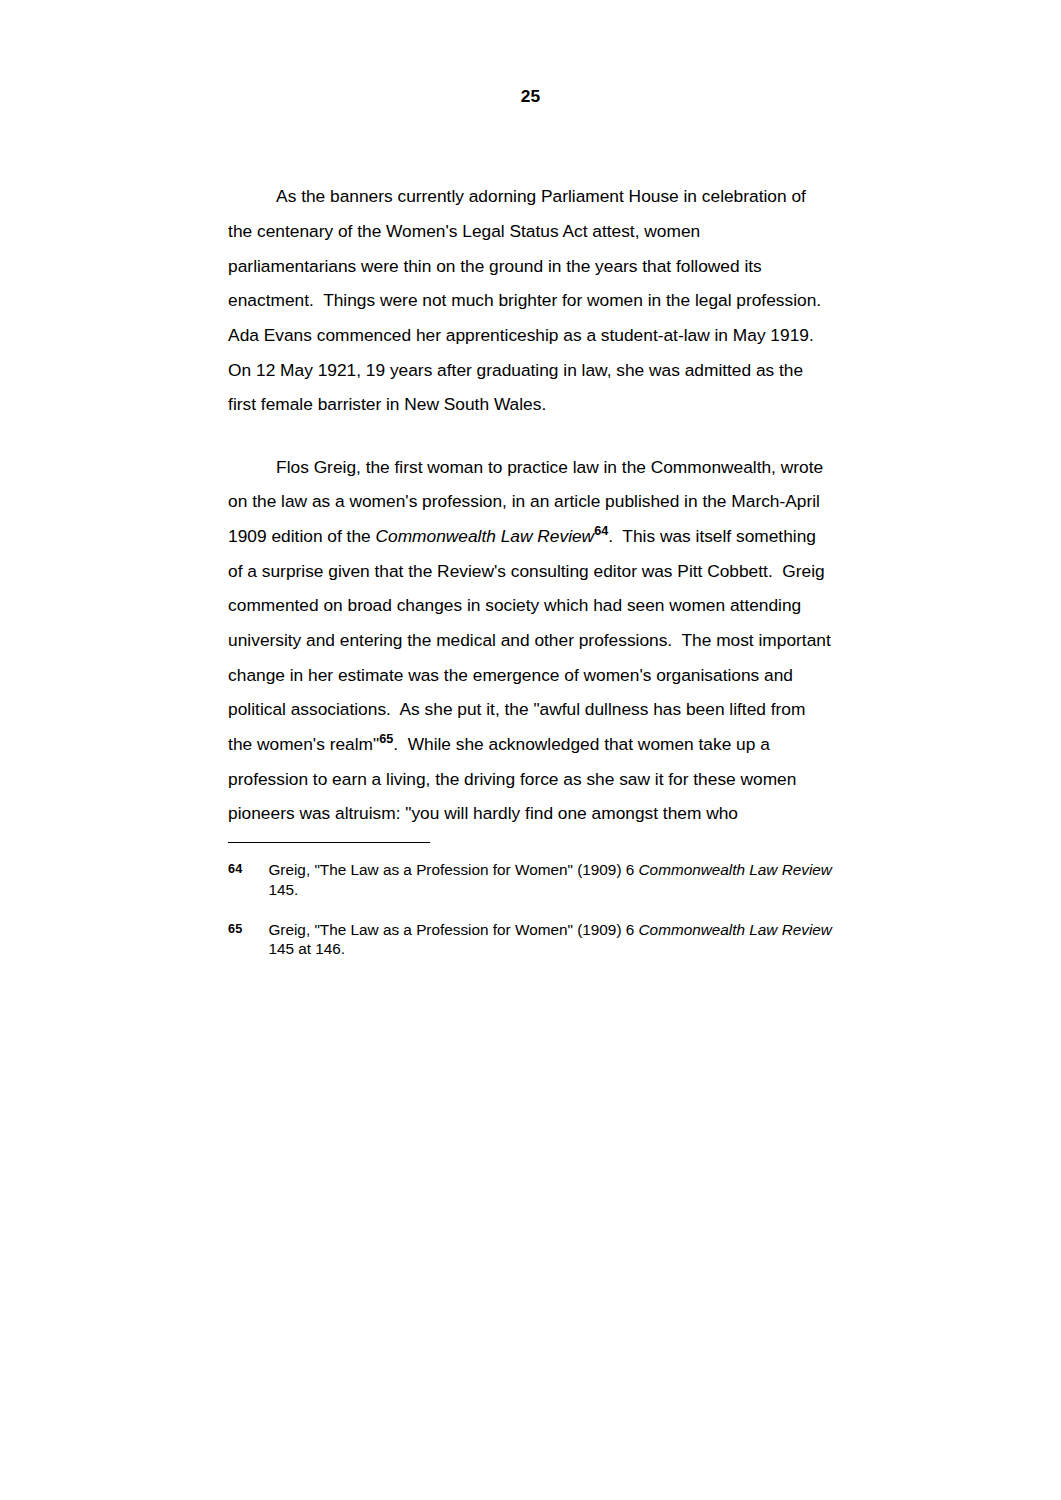25
As the banners currently adorning Parliament House in celebration of the centenary of the Women's Legal Status Act attest, women parliamentarians were thin on the ground in the years that followed its enactment. Things were not much brighter for women in the legal profession. Ada Evans commenced her apprenticeship as a student-at-law in May 1919. On 12 May 1921, 19 years after graduating in law, she was admitted as the first female barrister in New South Wales.
Flos Greig, the first woman to practice law in the Commonwealth, wrote on the law as a women's profession, in an article published in the March-April 1909 edition of the Commonwealth Law Review64. This was itself something of a surprise given that the Review's consulting editor was Pitt Cobbett. Greig commented on broad changes in society which had seen women attending university and entering the medical and other professions. The most important change in her estimate was the emergence of women's organisations and political associations. As she put it, the "awful dullness has been lifted from the women's realm"65. While she acknowledged that women take up a profession to earn a living, the driving force as she saw it for these women pioneers was altruism: "you will hardly find one amongst them who
64
Greig, "The Law as a Profession for Women" (1909) 6 Commonwealth Law Review 145.
65
Greig, "The Law as a Profession for Women" (1909) 6 Commonwealth Law Review 145 at 146.